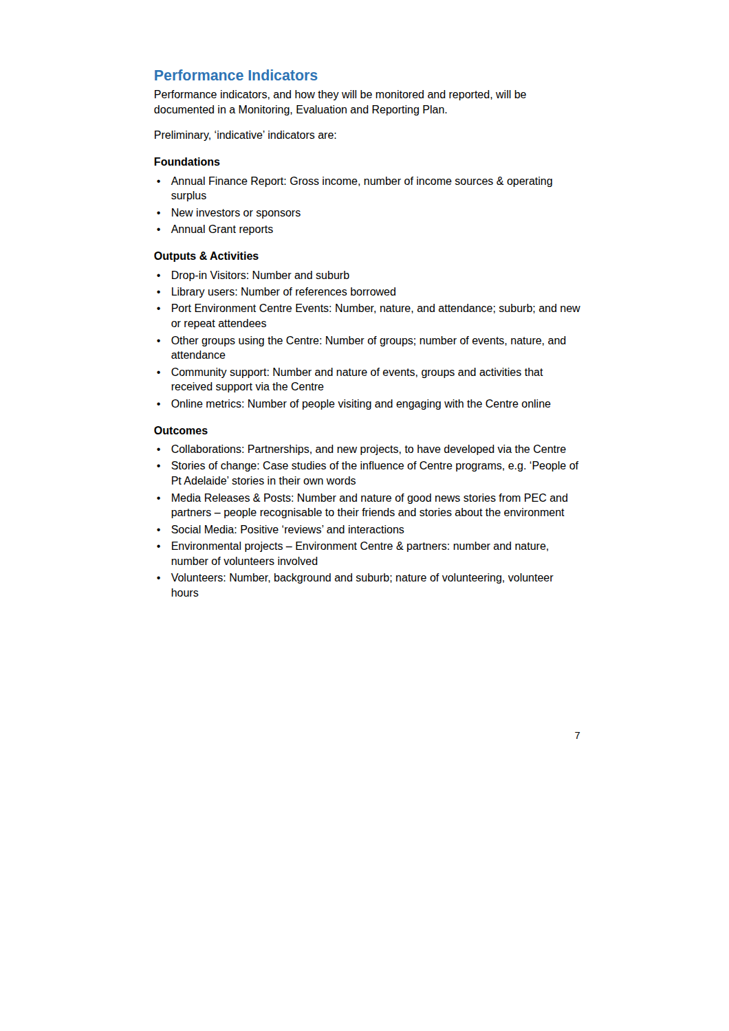Performance Indicators
Performance indicators, and how they will be monitored and reported, will be documented in a Monitoring, Evaluation and Reporting Plan.
Preliminary, ‘indicative’ indicators are:
Foundations
Annual Finance Report: Gross income, number of income sources & operating surplus
New investors or sponsors
Annual Grant reports
Outputs & Activities
Drop-in Visitors: Number and suburb
Library users: Number of references borrowed
Port Environment Centre Events: Number, nature, and attendance; suburb; and new or repeat attendees
Other groups using the Centre: Number of groups; number of events, nature, and attendance
Community support: Number and nature of events, groups and activities that received support via the Centre
Online metrics: Number of people visiting and engaging with the Centre online
Outcomes
Collaborations: Partnerships, and new projects, to have developed via the Centre
Stories of change: Case studies of the influence of Centre programs, e.g. ‘People of Pt Adelaide’ stories in their own words
Media Releases & Posts: Number and nature of good news stories from PEC and partners – people recognisable to their friends and stories about the environment
Social Media: Positive ‘reviews’ and interactions
Environmental projects – Environment Centre & partners: number and nature, number of volunteers involved
Volunteers: Number, background and suburb; nature of volunteering, volunteer hours
7